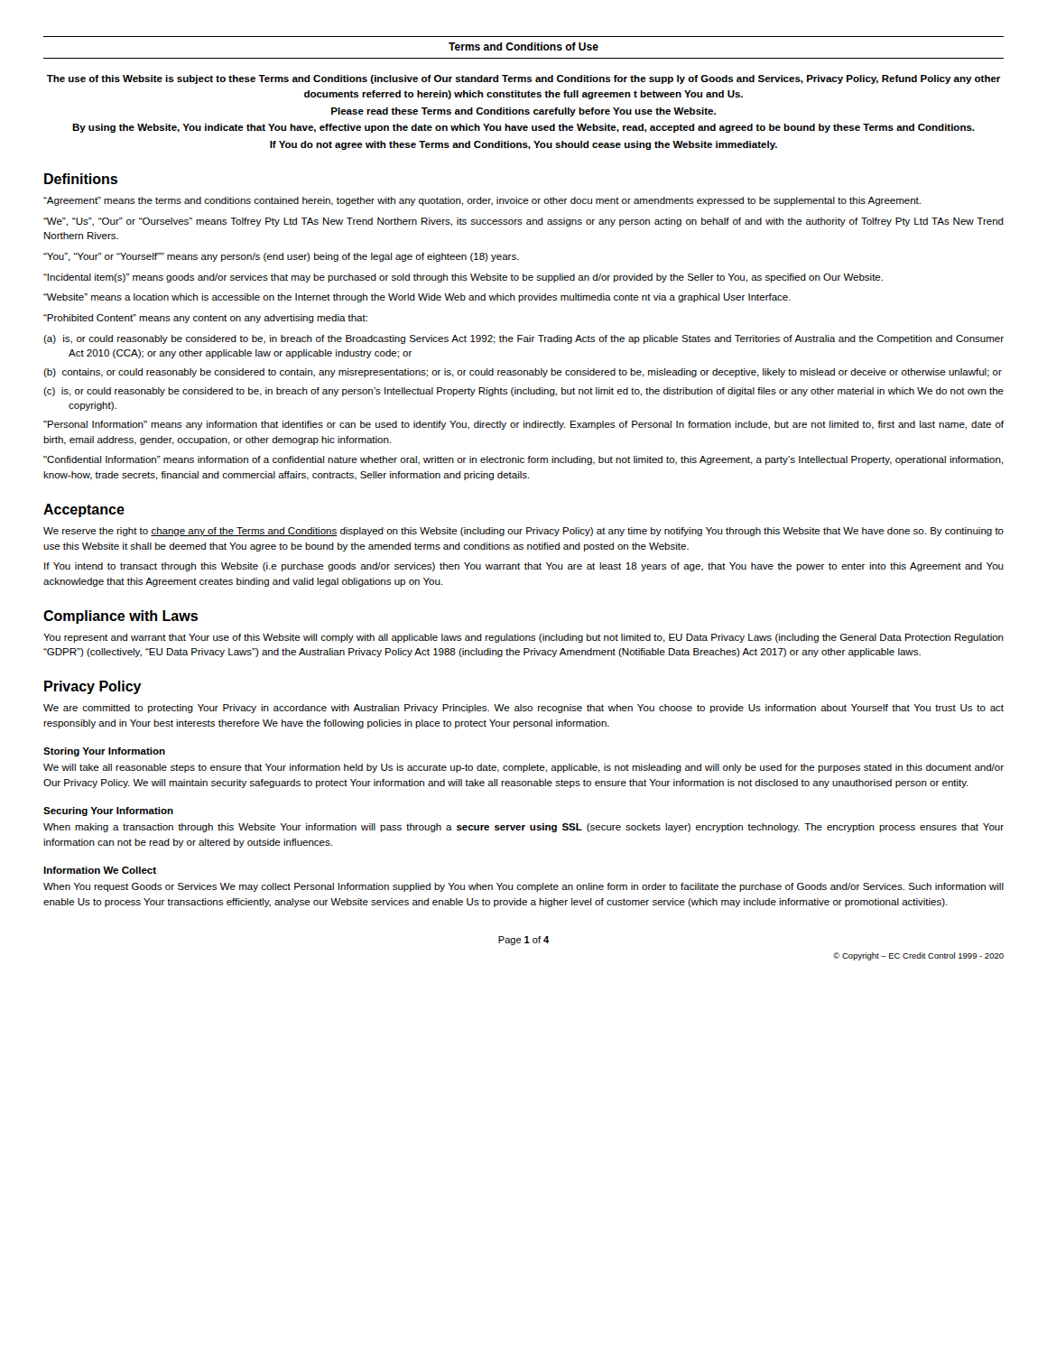Terms and Conditions of Use
The use of this Website is subject to these Terms and Conditions (inclusive of Our standard Terms and Conditions for the supp ly of Goods and Services, Privacy Policy, Refund Policy any other documents referred to herein) which constitutes the full agreemen t between You and Us.
Please read these Terms and Conditions carefully before You use the Website.
By using the Website, You indicate that You have, effective upon the date on which You have used the Website, read, accepted and agreed to be bound by these Terms and Conditions.
If You do not agree with these Terms and Conditions, You should cease using the Website immediately.
Definitions
“Agreement” means the terms and conditions contained herein, together with any quotation, order, invoice or other docu ment or amendments expressed to be supplemental to this Agreement.
“We”, “Us”, “Our” or “Ourselves” means Tolfrey Pty Ltd TAs New Trend Northern Rivers, its successors and assigns or any person acting on behalf of and with the authority of Tolfrey Pty Ltd TAs New Trend Northern Rivers.
“You”, “Your” or “Yourself”” means any person/s (end user) being of the legal age of eighteen (18) years.
“Incidental item(s)” means goods and/or services that may be purchased or sold through this Website to be supplied an d/or provided by the Seller to You, as specified on Our Website.
“Website” means a location which is accessible on the Internet through the World Wide Web and which provides multimedia conte nt via a graphical User Interface.
“Prohibited Content” means any content on any advertising media that:
(a) is, or could reasonably be considered to be, in breach of the Broadcasting Services Act 1992; the Fair Trading Acts of the ap plicable States and Territories of Australia and the Competition and Consumer Act 2010 (CCA); or any other applicable law or applicable industry code; or
(b) contains, or could reasonably be considered to contain, any misrepresentations; or is, or could reasonably be considered to be, misleading or deceptive, likely to mislead or deceive or otherwise unlawful; or
(c) is, or could reasonably be considered to be, in breach of any person’s Intellectual Property Rights (including, but not limit ed to, the distribution of digital files or any other material in which We do not own the copyright).
"Personal Information" means any information that identifies or can be used to identify You, directly or indirectly. Examples of Personal In formation include, but are not limited to, first and last name, date of birth, email address, gender, occupation, or other demograp hic information.
"Confidential Information” means information of a confidential nature whether oral, written or in electronic form including, but not limited to, this Agreement, a party’s Intellectual Property, operational information, know-how, trade secrets, financial and commercial affairs, contracts, Seller information and pricing details.
Acceptance
We reserve the right to change any of the Terms and Conditions displayed on this Website (including our Privacy Policy) at any time by notifying You through this Website that We have done so. By continuing to use this Website it shall be deemed that You agree to be bound by the amended terms and conditions as notified and posted on the Website.
If You intend to transact through this Website (i.e purchase goods and/or services) then You warrant that You are at least 18 years of age, that You have the power to enter into this Agreement and You acknowledge that this Agreement creates binding and valid legal obligations up on You.
Compliance with Laws
You represent and warrant that Your use of this Website will comply with all applicable laws and regulations (including but not limited to, EU Data Privacy Laws (including the General Data Protection Regulation “GDPR”) (collectively, “EU Data Privacy Laws”) and the Australian Privacy Policy Act 1988 (including the Privacy Amendment (Notifiable Data Breaches) Act 2017) or any other applicable laws.
Privacy Policy
We are committed to protecting Your Privacy in accordance with Australian Privacy Principles. We also recognise that when You choose to provide Us information about Yourself that You trust Us to act responsibly and in Your best interests therefore We have the following policies in place to protect Your personal information.
Storing Your Information
We will take all reasonable steps to ensure that Your information held by Us is accurate up-to date, complete, applicable, is not misleading and will only be used for the purposes stated in this document and/or Our Privacy Policy. We will maintain security safeguards to protect Your information and will take all reasonable steps to ensure that Your information is not disclosed to any unauthorised person or entity.
Securing Your Information
When making a transaction through this Website Your information will pass through a secure server using SSL (secure sockets layer) encryption technology. The encryption process ensures that Your information can not be read by or altered by outside influences.
Information We Collect
When You request Goods or Services We may collect Personal Information supplied by You when You complete an online form in order to facilitate the purchase of Goods and/or Services. Such information will enable Us to process Your transactions efficiently, analyse our Website services and enable Us to provide a higher level of customer service (which may include informative or promotional activities).
Page 1 of 4
© Copyright – EC Credit Control 1999 - 2020